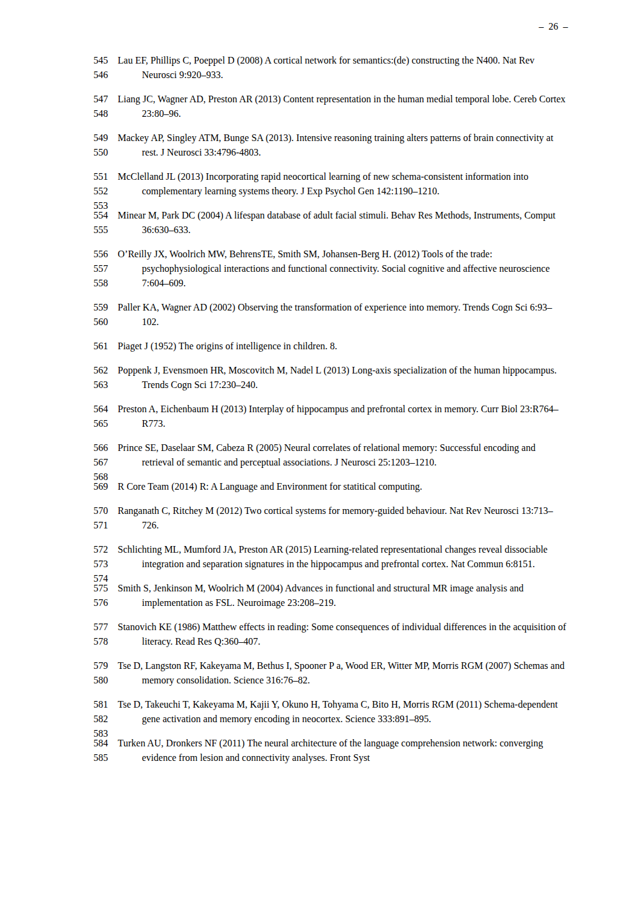– 26 –
545 546
Lau EF, Phillips C, Poeppel D (2008) A cortical network for semantics:(de) constructing the N400. Nat Rev Neurosci 9:920–933.
547 548
Liang JC, Wagner AD, Preston AR (2013) Content representation in the human medial temporal lobe. Cereb Cortex 23:80–96.
549 550
Mackey AP, Singley ATM, Bunge SA (2013). Intensive reasoning training alters patterns of brain connectivity at rest. J Neurosci 33:4796-4803.
551 552 553
McClelland JL (2013) Incorporating rapid neocortical learning of new schema-consistent information into complementary learning systems theory. J Exp Psychol Gen 142:1190–1210.
554 555
Minear M, Park DC (2004) A lifespan database of adult facial stimuli. Behav Res Methods, Instruments, Comput 36:630–633.
556 557 558
O’Reilly JX, Woolrich MW, BehrensTE, Smith SM, Johansen-Berg H. (2012) Tools of the trade: psychophysiological interactions and functional connectivity. Social cognitive and affective neuroscience 7:604–609.
559 560
Paller KA, Wagner AD (2002) Observing the transformation of experience into memory. Trends Cogn Sci 6:93–102.
561
Piaget J (1952) The origins of intelligence in children. 8.
562 563
Poppenk J, Evensmoen HR, Moscovitch M, Nadel L (2013) Long-axis specialization of the human hippocampus. Trends Cogn Sci 17:230–240.
564 565
Preston A, Eichenbaum H (2013) Interplay of hippocampus and prefrontal cortex in memory. Curr Biol 23:R764–R773.
566 567 568
Prince SE, Daselaar SM, Cabeza R (2005) Neural correlates of relational memory: Successful encoding and retrieval of semantic and perceptual associations. J Neurosci 25:1203–1210.
569
R Core Team (2014) R: A Language and Environment for statitical computing.
570 571
Ranganath C, Ritchey M (2012) Two cortical systems for memory-guided behaviour. Nat Rev Neurosci 13:713–726.
572 573 574
Schlichting ML, Mumford JA, Preston AR (2015) Learning-related representational changes reveal dissociable integration and separation signatures in the hippocampus and prefrontal cortex. Nat Commun 6:8151.
575 576
Smith S, Jenkinson M, Woolrich M (2004) Advances in functional and structural MR image analysis and implementation as FSL. Neuroimage 23:208–219.
577 578
Stanovich KE (1986) Matthew effects in reading: Some consequences of individual differences in the acquisition of literacy. Read Res Q:360–407.
579 580
Tse D, Langston RF, Kakeyama M, Bethus I, Spooner P a, Wood ER, Witter MP, Morris RGM (2007) Schemas and memory consolidation. Science 316:76–82.
581 582 583
Tse D, Takeuchi T, Kakeyama M, Kajii Y, Okuno H, Tohyama C, Bito H, Morris RGM (2011) Schema-dependent gene activation and memory encoding in neocortex. Science 333:891–895.
584 585
Turken AU, Dronkers NF (2011) The neural architecture of the language comprehension network: converging evidence from lesion and connectivity analyses. Front Syst